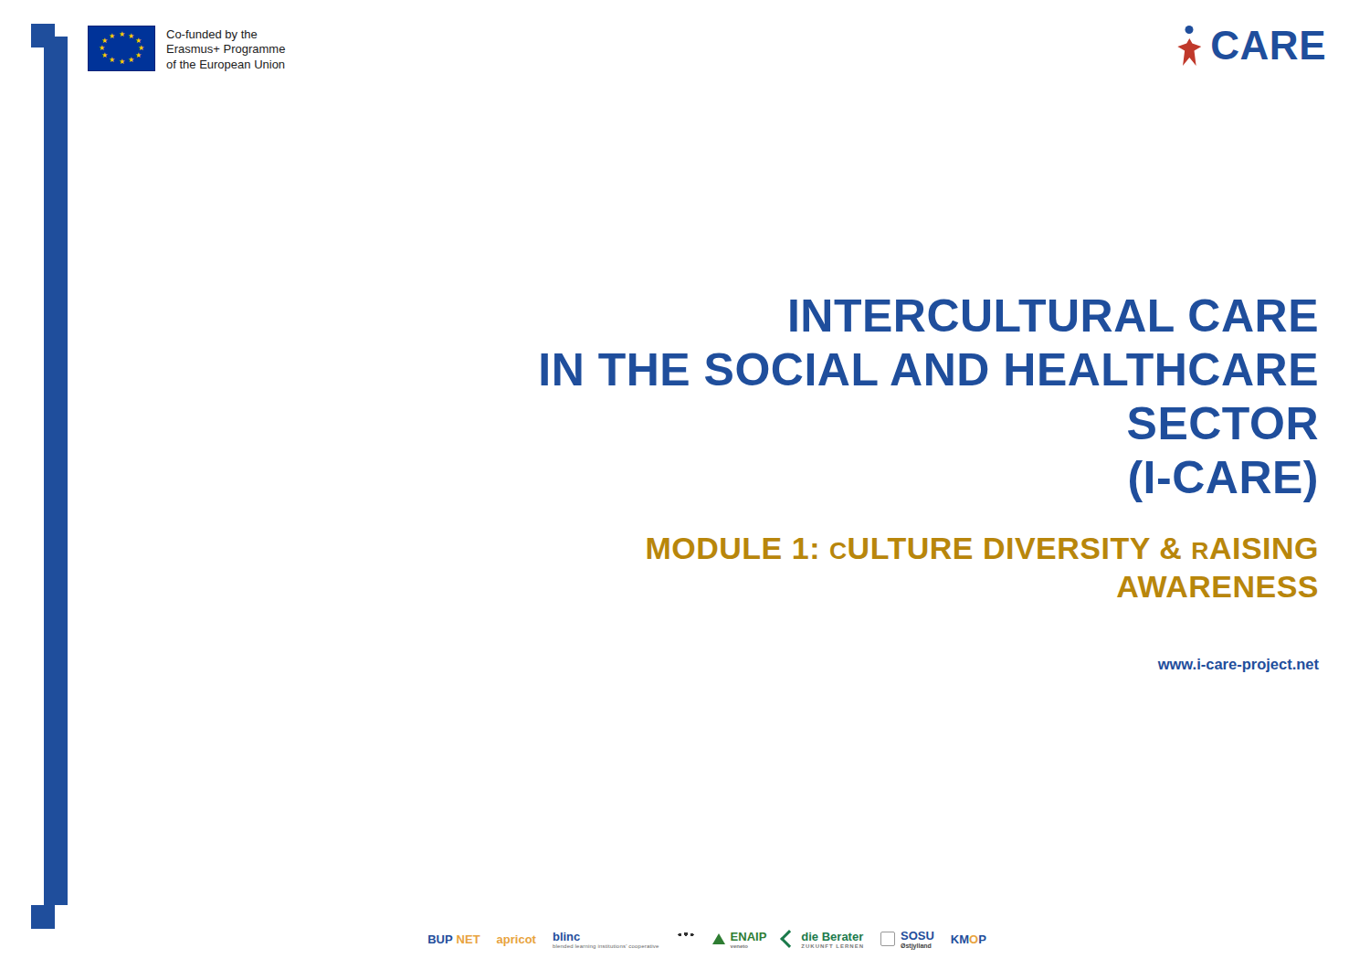★ ★ ★ ★ ★ ★ ★ ★ ★ ★ ★ ★
Co-funded by the
Erasmus+ Programme
of the European Union
CARE
INTERCULTURAL CARE
IN THE SOCIAL AND HEALTHCARE SECTOR
(I-CARE)
MODULE 1: CULTURE DIVERSITY & RAISING
AWARENESS
www.i-care-project.net
BUP NET apricot blinc blended learning institutions' cooperative ENAIPveneto die BeraterZUKUNFT LERNEN SOSUØstjylland KMOP